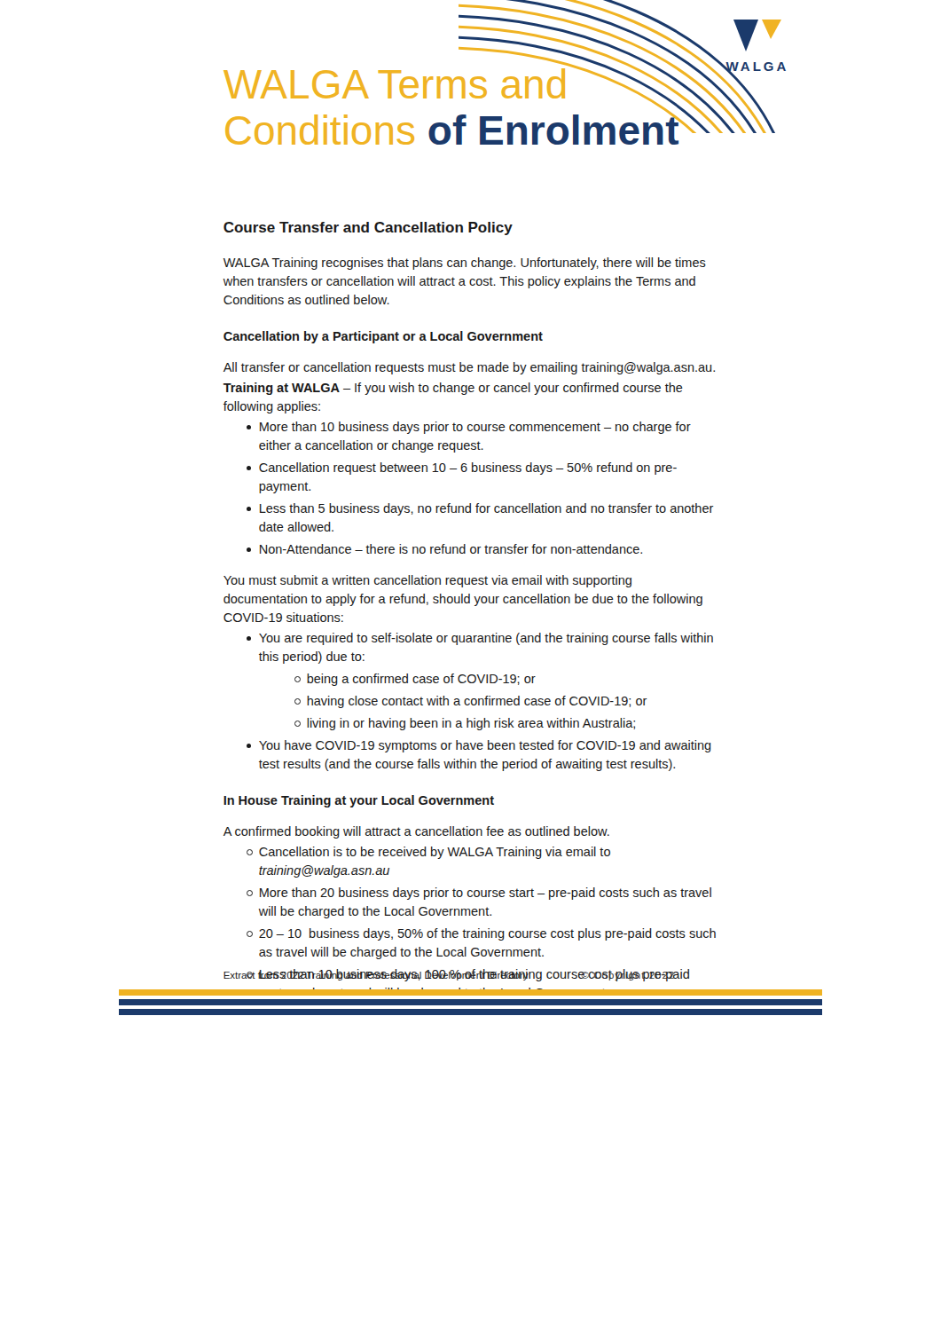WALGA
WALGA Terms and
Conditions of Enrolment
Course Transfer and Cancellation Policy
WALGA Training recognises that plans can change. Unfortunately, there will be times when transfers or cancellation will attract a cost. This policy explains the Terms and Conditions as outlined below.
Cancellation by a Participant or a Local Government
All transfer or cancellation requests must be made by emailing training@walga.asn.au.
Training at WALGA – If you wish to change or cancel your confirmed course the following applies:
More than 10 business days prior to course commencement – no charge for either a cancellation or change request.
Cancellation request between 10 – 6 business days – 50% refund on pre-payment.
Less than 5 business days, no refund for cancellation and no transfer to another date allowed.
Non-Attendance – there is no refund or transfer for non-attendance.
You must submit a written cancellation request via email with supporting documentation to apply for a refund, should your cancellation be due to the following COVID-19 situations:
You are required to self-isolate or quarantine (and the training course falls within this period) due to:
being a confirmed case of COVID-19; or
having close contact with a confirmed case of COVID-19; or
living in or having been in a high risk area within Australia;
You have COVID-19 symptoms or have been tested for COVID-19 and awaiting test results (and the course falls within the period of awaiting test results).
In House Training at your Local Government
A confirmed booking will attract a cancellation fee as outlined below.
Cancellation is to be received by WALGA Training via email to training@walga.asn.au
More than 20 business days prior to course start – pre-paid costs such as travel will be charged to the Local Government.
20 – 10 business days, 50% of the training course cost plus pre-paid costs such as travel will be charged to the Local Government.
Less than 10 business days, 100 % of the training course cost plus pre-paid costs such as travel will be charged to the Local Government.
Extract from 2022 Training and Professional Development Directory © Copyright 2022